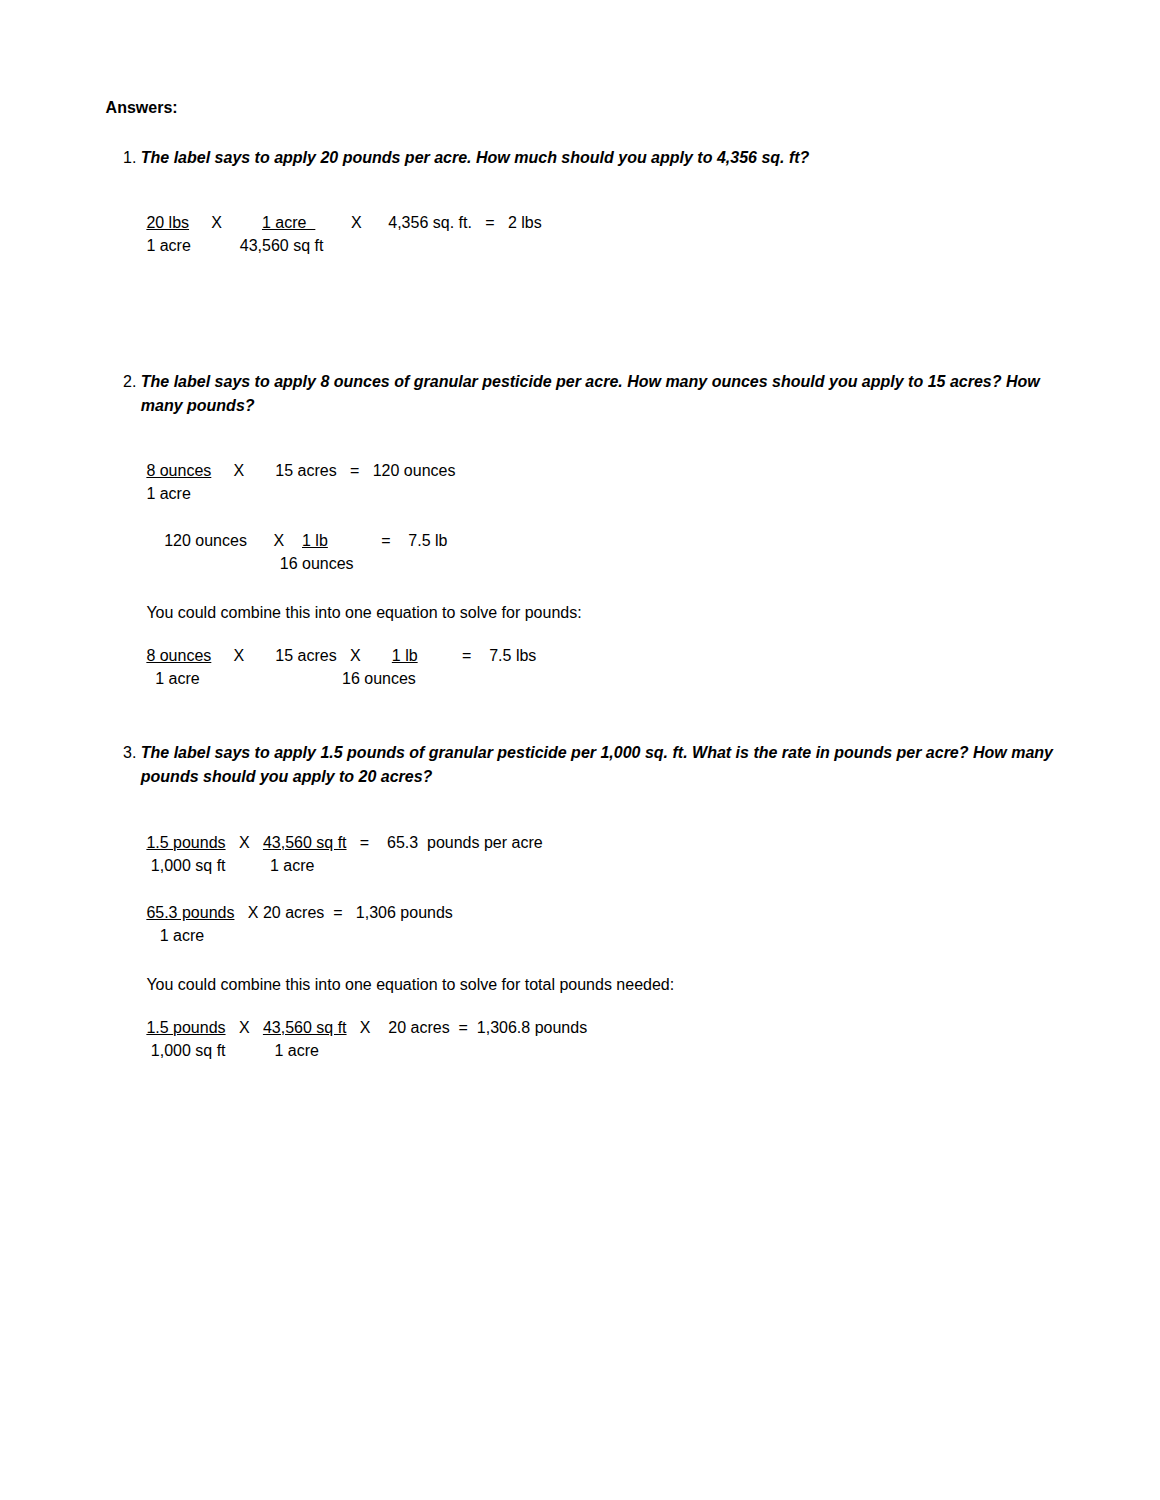Answers:
The label says to apply 20 pounds per acre. How much should you apply to 4,356 sq. ft?
20 lbs X 1 acre X 4,356 sq. ft. = 2 lbs 1 acre 43,560 sq ft
The label says to apply 8 ounces of granular pesticide per acre. How many ounces should you apply to 15 acres? How many pounds?
8 ounces X 15 acres = 120 ounces 1 acre 120 ounces X 1 lb = 7.5 lb 16 ounces
You could combine this into one equation to solve for pounds:
8 ounces X 15 acres X 1 lb = 7.5 lbs 1 acre 16 ounces
The label says to apply 1.5 pounds of granular pesticide per 1,000 sq. ft. What is the rate in pounds per acre? How many pounds should you apply to 20 acres?
1.5 pounds X 43,560 sq ft = 65.3 pounds per acre 1,000 sq ft 1 acre 65.3 pounds X 20 acres = 1,306 pounds 1 acre
You could combine this into one equation to solve for total pounds needed:
1.5 pounds X 43,560 sq ft X 20 acres = 1,306.8 pounds 1,000 sq ft 1 acre